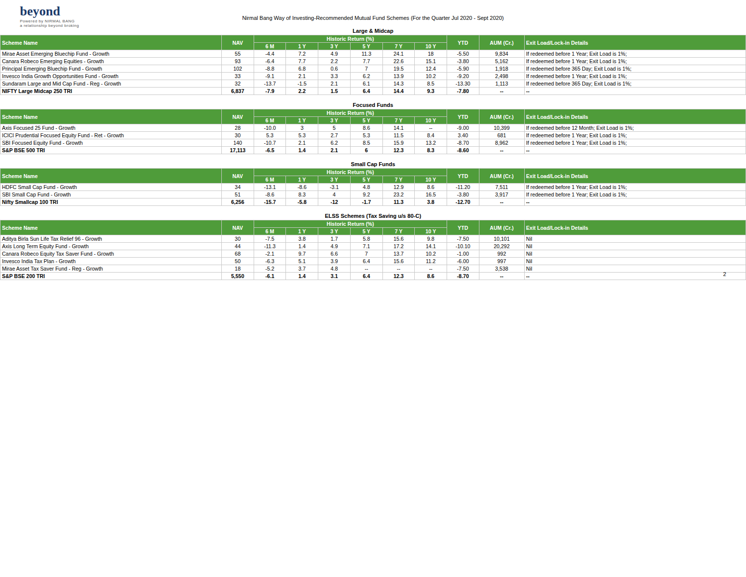beyond
Powered by NIRMAL BANG
a relationship beyond broking
Nirmal Bang Way of Investing-Recommended Mutual Fund Schemes (For the Quarter Jul 2020 - Sept 2020)
Large & Midcap
| Scheme Name | NAV | Historic Return (%) | YTD | AUM (Cr.) | Exit Load/Lock-in Details |
| --- | --- | --- | --- | --- | --- |
| 6 M | 1 Y | 3 Y | 5 Y | 7 Y | 10 Y |
| Mirae Asset Emerging Bluechip Fund - Growth | 55 | -4.4 | 7.2 | 4.9 | 11.3 | 24.1 | 18 | -5.50 | 9,834 | If redeemed before 1 Year; Exit Load is 1%; |
| Canara Robeco Emerging Equities - Growth | 93 | -6.4 | 7.7 | 2.2 | 7.7 | 22.6 | 15.1 | -3.80 | 5,162 | If redeemed before 1 Year; Exit Load is 1%; |
| Principal Emerging Bluechip Fund - Growth | 102 | -8.8 | 6.8 | 0.6 | 7 | 19.5 | 12.4 | -5.90 | 1,918 | If redeemed before 365 Day; Exit Load is 1%; |
| Invesco India Growth Opportunities Fund - Growth | 33 | -9.1 | 2.1 | 3.3 | 6.2 | 13.9 | 10.2 | -9.20 | 2,498 | If redeemed before 1 Year; Exit Load is 1%; |
| Sundaram Large and Mid Cap Fund - Reg - Growth | 32 | -13.7 | -1.5 | 2.1 | 6.1 | 14.3 | 8.5 | -13.30 | 1,113 | If redeemed before 365 Day; Exit Load is 1%; |
| NIFTY Large Midcap 250 TRI | 6,837 | -7.9 | 2.2 | 1.5 | 6.4 | 14.4 | 9.3 | -7.80 | -- | -- |
Focused Funds
| Scheme Name | NAV | Historic Return (%) | YTD | AUM (Cr.) | Exit Load/Lock-in Details |
| --- | --- | --- | --- | --- | --- |
| 6 M | 1 Y | 3 Y | 5 Y | 7 Y | 10 Y |
| Axis Focused 25 Fund - Growth | 28 | -10.0 | 3 | 5 | 8.6 | 14.1 | -- | -9.00 | 10,399 | If redeemed before 12 Month; Exit Load is 1%; |
| ICICI Prudential Focused Equity Fund - Ret - Growth | 30 | 5.3 | 5.3 | 2.7 | 5.3 | 11.5 | 8.4 | 3.40 | 681 | If redeemed before 1 Year; Exit Load is 1%; |
| SBI Focused Equity Fund - Growth | 140 | -10.7 | 2.1 | 6.2 | 8.5 | 15.9 | 13.2 | -8.70 | 8,962 | If redeemed before 1 Year; Exit Load is 1%; |
| S&P BSE 500 TRI | 17,113 | -6.5 | 1.4 | 2.1 | 6 | 12.3 | 8.3 | -8.60 | -- | -- |
Small Cap Funds
| Scheme Name | NAV | Historic Return (%) | YTD | AUM (Cr.) | Exit Load/Lock-in Details |
| --- | --- | --- | --- | --- | --- |
| 6 M | 1 Y | 3 Y | 5 Y | 7 Y | 10 Y |
| HDFC Small Cap Fund - Growth | 34 | -13.1 | -8.6 | -3.1 | 4.8 | 12.9 | 8.6 | -11.20 | 7,511 | If redeemed before 1 Year; Exit Load is 1%; |
| SBI Small Cap Fund - Growth | 51 | -8.6 | 8.3 | 4 | 9.2 | 23.2 | 16.5 | -3.80 | 3,917 | If redeemed before 1 Year; Exit Load is 1%; |
| Nifty Smallcap 100 TRI | 6,256 | -15.7 | -5.8 | -12 | -1.7 | 11.3 | 3.8 | -12.70 | -- | -- |
ELSS Schemes (Tax Saving u/s 80-C)
| Scheme Name | NAV | Historic Return (%) | YTD | AUM (Cr.) | Exit Load/Lock-in Details |
| --- | --- | --- | --- | --- | --- |
| 6 M | 1 Y | 3 Y | 5 Y | 7 Y | 10 Y |
| Aditya Birla Sun Life Tax Relief 96 - Growth | 30 | -7.5 | 3.8 | 1.7 | 5.8 | 15.6 | 9.8 | -7.50 | 10,101 | Nil |
| Axis Long Term Equity Fund - Growth | 44 | -11.3 | 1.4 | 4.9 | 7.1 | 17.2 | 14.1 | -10.10 | 20,292 | Nil |
| Canara Robeco Equity Tax Saver Fund - Growth | 68 | -2.1 | 9.7 | 6.6 | 7 | 13.7 | 10.2 | -1.00 | 992 | Nil |
| Invesco India Tax Plan - Growth | 50 | -6.3 | 5.1 | 3.9 | 6.4 | 15.6 | 11.2 | -6.00 | 997 | Nil |
| Mirae Asset Tax Saver Fund - Reg - Growth | 18 | -5.2 | 3.7 | 4.8 | -- | -- | -- | -7.50 | 3,538 | Nil |
| S&P BSE 200 TRI | 5,550 | -6.1 | 1.4 | 3.1 | 6.4 | 12.3 | 8.6 | -8.70 | -- | -- |
2